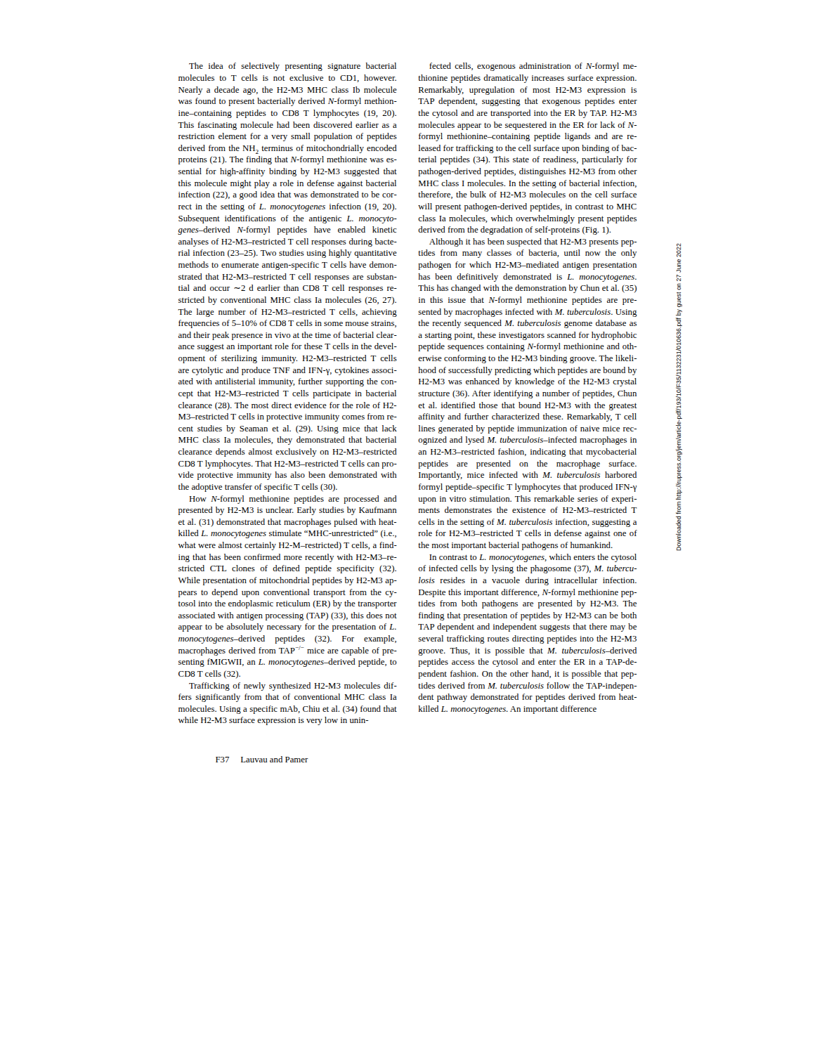Downloaded from http://rupress.org/jem/article-pdf/193/10/F35/1132231/010636.pdf by guest on 27 June 2022
The idea of selectively presenting signature bacterial molecules to T cells is not exclusive to CD1, however. Nearly a decade ago, the H2-M3 MHC class Ib molecule was found to present bacterially derived N-formyl methionine–containing peptides to CD8 T lymphocytes (19, 20). This fascinating molecule had been discovered earlier as a restriction element for a very small population of peptides derived from the NH2 terminus of mitochondrially encoded proteins (21). The finding that N-formyl methionine was essential for high-affinity binding by H2-M3 suggested that this molecule might play a role in defense against bacterial infection (22), a good idea that was demonstrated to be correct in the setting of L. monocytogenes infection (19, 20). Subsequent identifications of the antigenic L. monocytogenes–derived N-formyl peptides have enabled kinetic analyses of H2-M3–restricted T cell responses during bacterial infection (23–25). Two studies using highly quantitative methods to enumerate antigen-specific T cells have demonstrated that H2-M3–restricted T cell responses are substantial and occur ∼2 d earlier than CD8 T cell responses restricted by conventional MHC class Ia molecules (26, 27). The large number of H2-M3–restricted T cells, achieving frequencies of 5–10% of CD8 T cells in some mouse strains, and their peak presence in vivo at the time of bacterial clearance suggest an important role for these T cells in the development of sterilizing immunity. H2-M3–restricted T cells are cytolytic and produce TNF and IFN-γ, cytokines associated with antilisterial immunity, further supporting the concept that H2-M3–restricted T cells participate in bacterial clearance (28). The most direct evidence for the role of H2-M3–restricted T cells in protective immunity comes from recent studies by Seaman et al. (29). Using mice that lack MHC class Ia molecules, they demonstrated that bacterial clearance depends almost exclusively on H2-M3–restricted CD8 T lymphocytes. That H2-M3–restricted T cells can provide protective immunity has also been demonstrated with the adoptive transfer of specific T cells (30).
How N-formyl methionine peptides are processed and presented by H2-M3 is unclear. Early studies by Kaufmann et al. (31) demonstrated that macrophages pulsed with heat-killed L. monocytogenes stimulate “MHC-unrestricted” (i.e., what were almost certainly H2-M–restricted) T cells, a finding that has been confirmed more recently with H2-M3–restricted CTL clones of defined peptide specificity (32). While presentation of mitochondrial peptides by H2-M3 appears to depend upon conventional transport from the cytosol into the endoplasmic reticulum (ER) by the transporter associated with antigen processing (TAP) (33), this does not appear to be absolutely necessary for the presentation of L. monocytogenes–derived peptides (32). For example, macrophages derived from TAP−/− mice are capable of presenting fMIGWII, an L. monocytogenes–derived peptide, to CD8 T cells (32).
Trafficking of newly synthesized H2-M3 molecules differs significantly from that of conventional MHC class Ia molecules. Using a specific mAb, Chiu et al. (34) found that while H2-M3 surface expression is very low in unin-
fected cells, exogenous administration of N-formyl methionine peptides dramatically increases surface expression. Remarkably, upregulation of most H2-M3 expression is TAP dependent, suggesting that exogenous peptides enter the cytosol and are transported into the ER by TAP. H2-M3 molecules appear to be sequestered in the ER for lack of N-formyl methionine–containing peptide ligands and are released for trafficking to the cell surface upon binding of bacterial peptides (34). This state of readiness, particularly for pathogen-derived peptides, distinguishes H2-M3 from other MHC class I molecules. In the setting of bacterial infection, therefore, the bulk of H2-M3 molecules on the cell surface will present pathogen-derived peptides, in contrast to MHC class Ia molecules, which overwhelmingly present peptides derived from the degradation of self-proteins (Fig. 1).
Although it has been suspected that H2-M3 presents peptides from many classes of bacteria, until now the only pathogen for which H2-M3–mediated antigen presentation has been definitively demonstrated is L. monocytogenes. This has changed with the demonstration by Chun et al. (35) in this issue that N-formyl methionine peptides are presented by macrophages infected with M. tuberculosis. Using the recently sequenced M. tuberculosis genome database as a starting point, these investigators scanned for hydrophobic peptide sequences containing N-formyl methionine and otherwise conforming to the H2-M3 binding groove. The likelihood of successfully predicting which peptides are bound by H2-M3 was enhanced by knowledge of the H2-M3 crystal structure (36). After identifying a number of peptides, Chun et al. identified those that bound H2-M3 with the greatest affinity and further characterized these. Remarkably, T cell lines generated by peptide immunization of naive mice recognized and lysed M. tuberculosis–infected macrophages in an H2-M3–restricted fashion, indicating that mycobacterial peptides are presented on the macrophage surface. Importantly, mice infected with M. tuberculosis harbored formyl peptide–specific T lymphocytes that produced IFN-γ upon in vitro stimulation. This remarkable series of experiments demonstrates the existence of H2-M3–restricted T cells in the setting of M. tuberculosis infection, suggesting a role for H2-M3–restricted T cells in defense against one of the most important bacterial pathogens of humankind.
In contrast to L. monocytogenes, which enters the cytosol of infected cells by lysing the phagosome (37), M. tuberculosis resides in a vacuole during intracellular infection. Despite this important difference, N-formyl methionine peptides from both pathogens are presented by H2-M3. The finding that presentation of peptides by H2-M3 can be both TAP dependent and independent suggests that there may be several trafficking routes directing peptides into the H2-M3 groove. Thus, it is possible that M. tuberculosis–derived peptides access the cytosol and enter the ER in a TAP-dependent fashion. On the other hand, it is possible that peptides derived from M. tuberculosis follow the TAP-independent pathway demonstrated for peptides derived from heat-killed L. monocytogenes. An important difference
F37 Lauvau and Pamer